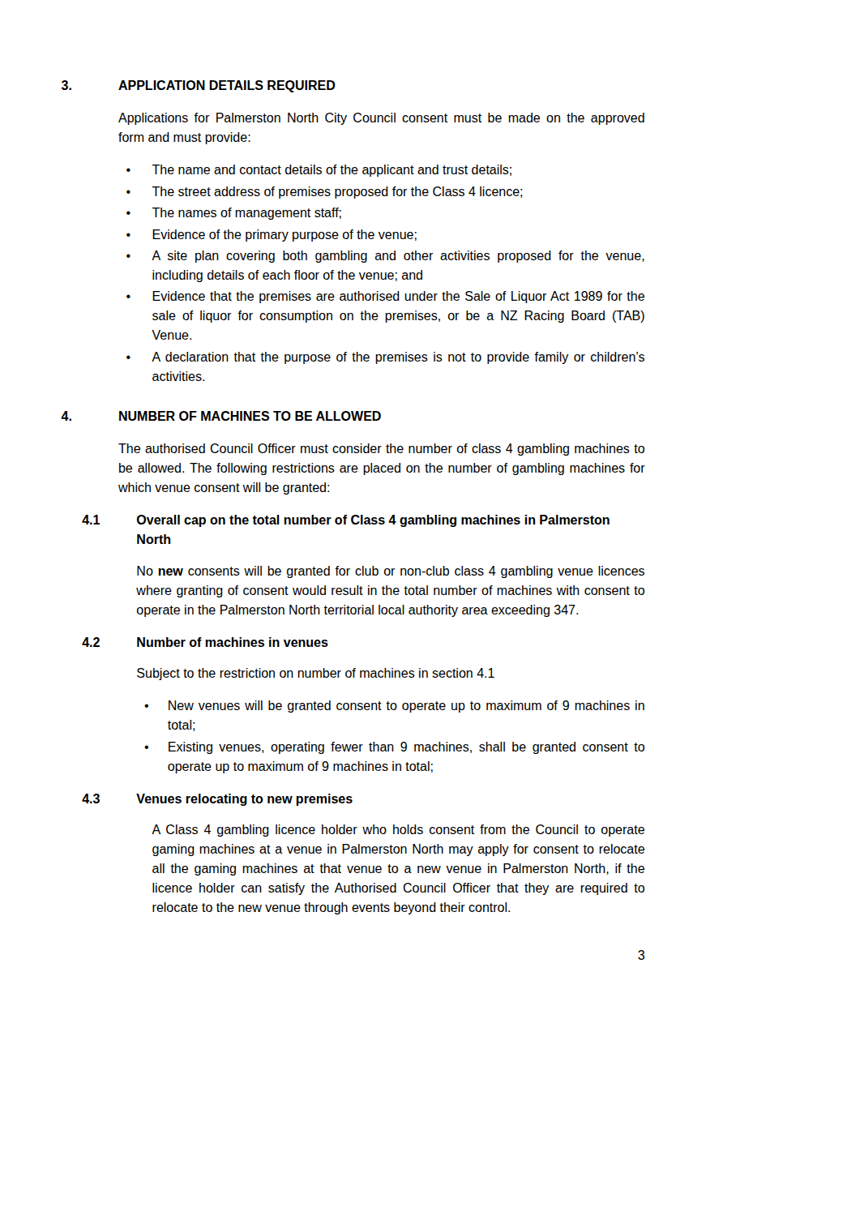3. APPLICATION DETAILS REQUIRED
Applications for Palmerston North City Council consent must be made on the approved form and must provide:
The name and contact details of the applicant and trust details;
The street address of premises proposed for the Class 4 licence;
The names of management staff;
Evidence of the primary purpose of the venue;
A site plan covering both gambling and other activities proposed for the venue, including details of each floor of the venue; and
Evidence that the premises are authorised under the Sale of Liquor Act 1989 for the sale of liquor for consumption on the premises, or be a NZ Racing Board (TAB) Venue.
A declaration that the purpose of the premises is not to provide family or children’s activities.
4. NUMBER OF MACHINES TO BE ALLOWED
The authorised Council Officer must consider the number of class 4 gambling machines to be allowed. The following restrictions are placed on the number of gambling machines for which venue consent will be granted:
4.1 Overall cap on the total number of Class 4 gambling machines in Palmerston North
No new consents will be granted for club or non-club class 4 gambling venue licences where granting of consent would result in the total number of machines with consent to operate in the Palmerston North territorial local authority area exceeding 347.
4.2 Number of machines in venues
Subject to the restriction on number of machines in section 4.1
New venues will be granted consent to operate up to maximum of 9 machines in total;
Existing venues, operating fewer than 9 machines, shall be granted consent to operate up to maximum of 9 machines in total;
4.3 Venues relocating to new premises
A Class 4 gambling licence holder who holds consent from the Council to operate gaming machines at a venue in Palmerston North may apply for consent to relocate all the gaming machines at that venue to a new venue in Palmerston North, if the licence holder can satisfy the Authorised Council Officer that they are required to relocate to the new venue through events beyond their control.
3